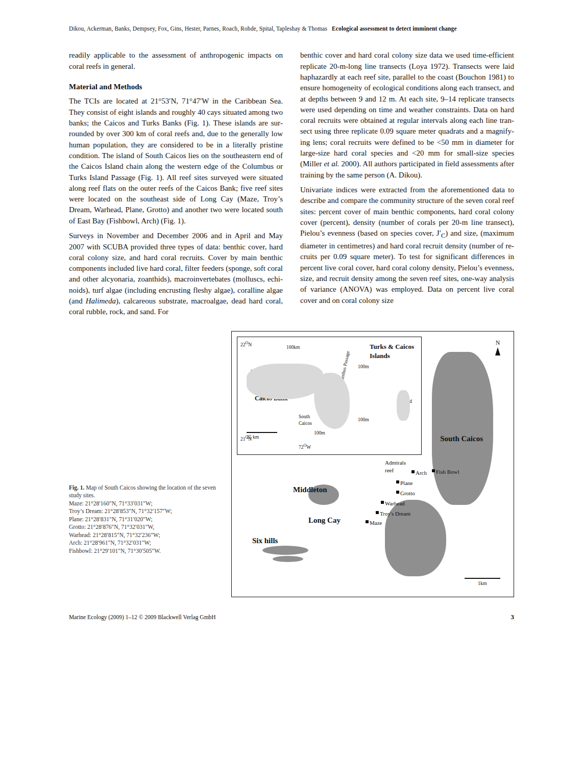Dikou, Ackerman, Banks, Dempsey, Fox, Gins, Hester, Parnes, Roach, Rohde, Spital, Tapleshay & Thomas Ecological assessment to detect imminent change
readily applicable to the assessment of anthropogenic impacts on coral reefs in general.
Material and Methods
The TCIs are located at 21°53′N, 71°47′W in the Caribbean Sea. They consist of eight islands and roughly 40 cays situated among two banks; the Caicos and Turks Banks (Fig. 1). These islands are surrounded by over 300 km of coral reefs and, due to the generally low human population, they are considered to be in a literally pristine condition. The island of South Caicos lies on the southeastern end of the Caicos Island chain along the western edge of the Columbus or Turks Island Passage (Fig. 1). All reef sites surveyed were situated along reef flats on the outer reefs of the Caicos Bank; five reef sites were located on the southeast side of Long Cay (Maze, Troy’s Dream, Warhead, Plane, Grotto) and another two were located south of East Bay (Fishbowl, Arch) (Fig. 1).
Surveys in November and December 2006 and in April and May 2007 with SCUBA provided three types of data: benthic cover, hard coral colony size, and hard coral recruits. Cover by main benthic components included live hard coral, filter feeders (sponge, soft coral and other alcyonaria, zoanthids), macroinvertebates (molluscs, echinoids), turf algae (including encrusting fleshy algae), coralline algae (and Halimeda), calcareous substrate, macroalgae, dead hard coral, coral rubble, rock, and sand. For
benthic cover and hard coral colony size data we used time-efficient replicate 20-m-long line transects (Loya 1972). Transects were laid haphazardly at each reef site, parallel to the coast (Bouchon 1981) to ensure homogeneity of ecological conditions along each transect, and at depths between 9 and 12 m. At each site, 9–14 replicate transects were used depending on time and weather constraints. Data on hard coral recruits were obtained at regular intervals along each line transect using three replicate 0.09 square meter quadrats and a magnifying lens; coral recruits were defined to be <50 mm in diameter for large-size hard coral species and <20 mm for small-size species (Miller et al. 2000). All authors participated in field assessments after training by the same person (A. Dikou).
Univariate indices were extracted from the aforementioned data to describe and compare the community structure of the seven coral reef sites: percent cover of main benthic components, hard coral colony cover (percent), density (number of corals per 20-m line transect), Pielou’s evenness (based on species cover, J′C) and size, (maximum diameter in centimetres) and hard coral recruit density (number of recruits per 0.09 square meter). To test for significant differences in percent live coral cover, hard coral colony density, Pielou’s evenness, size, and recruit density among the seven reef sites, one-way analysis of variance (ANOVA) was employed. Data on percent live coral cover and on coral colony size
Fig. 1. Map of South Caicos showing the location of the seven study sites.
Maze: 21°28′160″N, 71°33′031″W;
Troy’s Dream: 21°28′853″N, 71°32′157″W;
Plane: 21°28′831″N, 71°31′020″W;
Grotto: 21°28′876″N, 71°32′031″W,
Warhead: 21°28′815″N, 71°32′236″W;
Arch: 21°28′961″N, 71°32′031″W;
Fishbowl: 21°29′101″N, 71°30′505″W.
22ON
21ON
72OW
Turks & Caicos
Islands
100km
100m
100m
100m
100m
Providenciales
Caicos Bank
South
Caicos
Columbus Passage
Grand
Turk
25 km
N
South Caicos
Long Cay
Middleton
Six hills
Admirals
reef
Plane
Arch
Fish Bowl
Grotto
Warhead
Troy's Dream
Maze
1km
Marine Ecology (2009) 1–12 © 2009 Blackwell Verlag GmbH
3